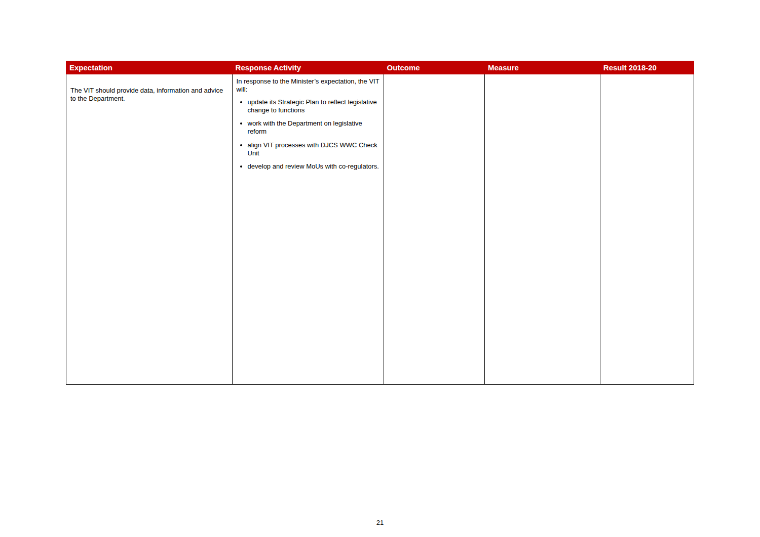| Expectation | Response Activity | Outcome | Measure | Result 2018-20 |
| --- | --- | --- | --- | --- |
| The VIT should provide data, information and advice to the Department. | In response to the Minister’s expectation, the VIT will: update its Strategic Plan to reflect legislative change to functions work with the Department on legislative reform align VIT processes with DJCS WWC Check Unit develop and review MoUs with co-regulators. | | | |
21